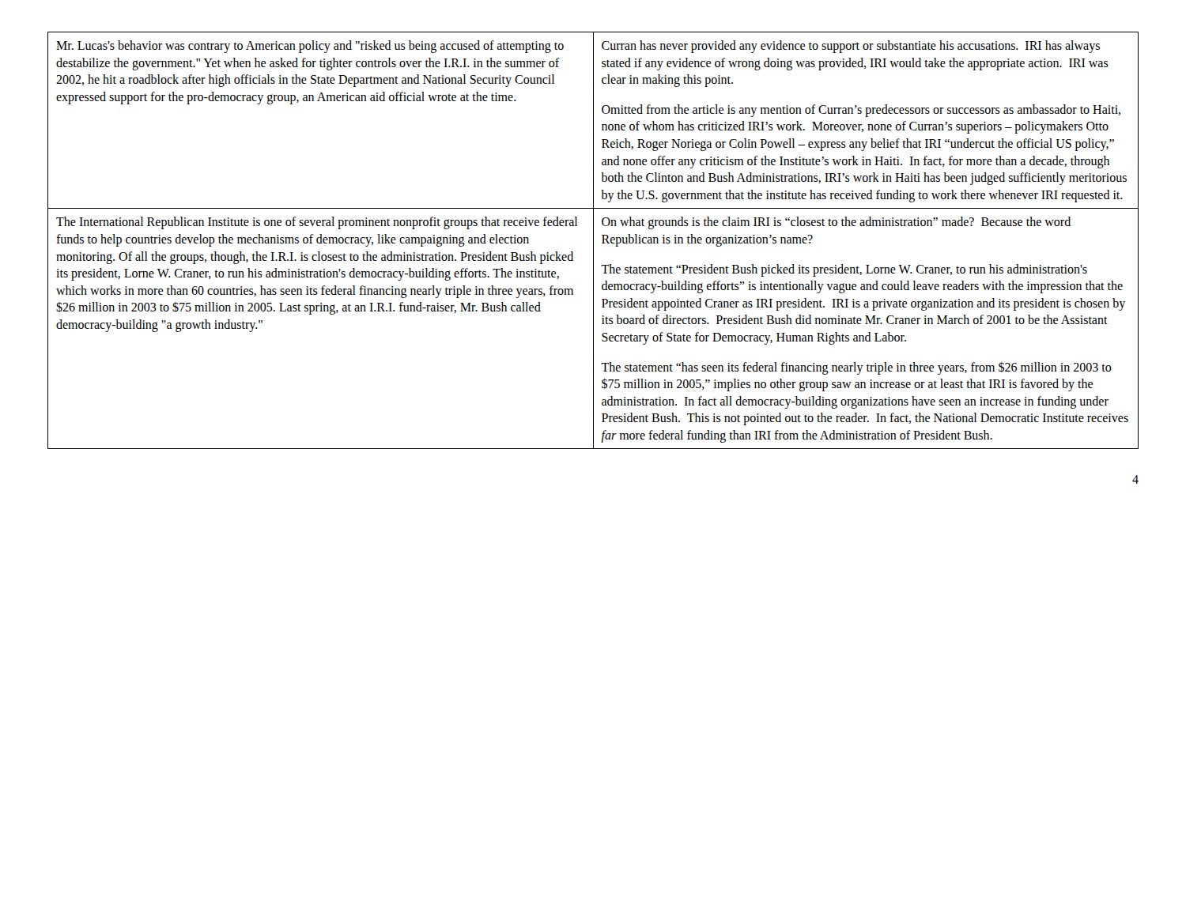| Mr. Lucas's behavior was contrary to American policy and "risked us being accused of attempting to destabilize the government." Yet when he asked for tighter controls over the I.R.I. in the summer of 2002, he hit a roadblock after high officials in the State Department and National Security Council expressed support for the pro-democracy group, an American aid official wrote at the time. | Curran has never provided any evidence to support or substantiate his accusations. IRI has always stated if any evidence of wrong doing was provided, IRI would take the appropriate action. IRI was clear in making this point. Omitted from the article is any mention of Curran’s predecessors or successors as ambassador to Haiti, none of whom has criticized IRI’s work. Moreover, none of Curran’s superiors – policymakers Otto Reich, Roger Noriega or Colin Powell – express any belief that IRI “undercut the official US policy,” and none offer any criticism of the Institute’s work in Haiti. In fact, for more than a decade, through both the Clinton and Bush Administrations, IRI’s work in Haiti has been judged sufficiently meritorious by the U.S. government that the institute has received funding to work there whenever IRI requested it. |
| The International Republican Institute is one of several prominent nonprofit groups that receive federal funds to help countries develop the mechanisms of democracy, like campaigning and election monitoring. Of all the groups, though, the I.R.I. is closest to the administration. President Bush picked its president, Lorne W. Craner, to run his administration's democracy-building efforts. The institute, which works in more than 60 countries, has seen its federal financing nearly triple in three years, from $26 million in 2003 to $75 million in 2005. Last spring, at an I.R.I. fund-raiser, Mr. Bush called democracy-building "a growth industry." | On what grounds is the claim IRI is “closest to the administration” made? Because the word Republican is in the organization’s name? The statement “President Bush picked its president, Lorne W. Craner, to run his administration's democracy-building efforts” is intentionally vague and could leave readers with the impression that the President appointed Craner as IRI president. IRI is a private organization and its president is chosen by its board of directors. President Bush did nominate Mr. Craner in March of 2001 to be the Assistant Secretary of State for Democracy, Human Rights and Labor. The statement “has seen its federal financing nearly triple in three years, from $26 million in 2003 to $75 million in 2005,” implies no other group saw an increase or at least that IRI is favored by the administration. In fact all democracy-building organizations have seen an increase in funding under President Bush. This is not pointed out to the reader. In fact, the National Democratic Institute receives far more federal funding than IRI from the Administration of President Bush. |
4